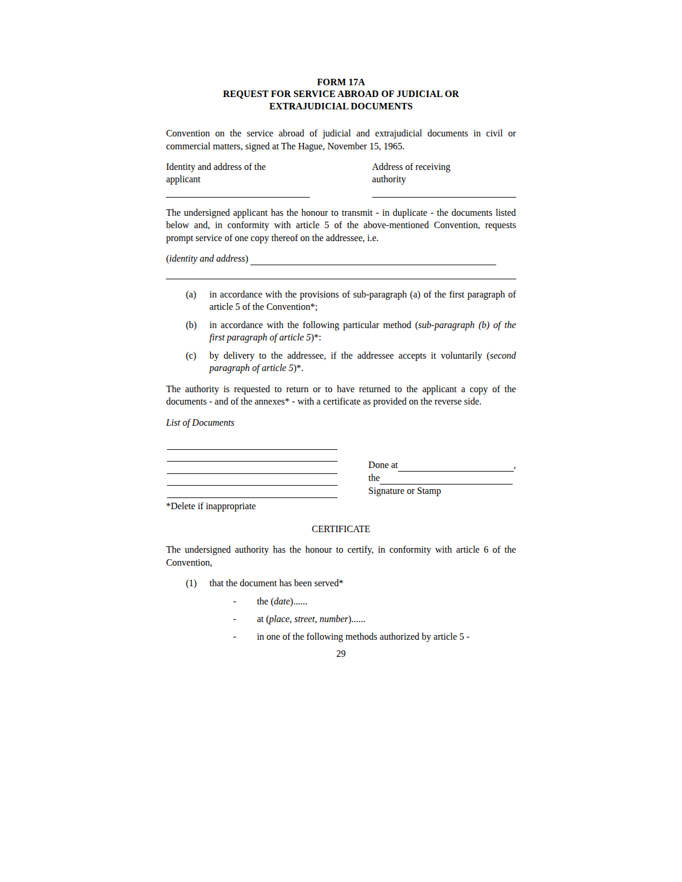FORM 17A REQUEST FOR SERVICE ABROAD OF JUDICIAL OR EXTRAJUDICIAL DOCUMENTS
Convention on the service abroad of judicial and extrajudicial documents in civil or commercial matters, signed at The Hague, November 15, 1965.
Identity and address of the applicant
Address of receiving authority
The undersigned applicant has the honour to transmit - in duplicate - the documents listed below and, in conformity with article 5 of the above-mentioned Convention, requests prompt service of one copy thereof on the addressee, i.e.
(identity and address)
(a) in accordance with the provisions of sub-paragraph (a) of the first paragraph of article 5 of the Convention*;
(b) in accordance with the following particular method (sub-paragraph (b) of the first paragraph of article 5)*:
(c) by delivery to the addressee, if the addressee accepts it voluntarily (second paragraph of article 5)*.
The authority is requested to return or to have returned to the applicant a copy of the documents - and of the annexes* - with a certificate as provided on the reverse side.
List of Documents
Done at ,
the
Signature or Stamp
*Delete if inappropriate
CERTIFICATE
The undersigned authority has the honour to certify, in conformity with article 6 of the Convention,
(1) that the document has been served*
-the (date)......
-at (place, street, number)......
-in one of the following methods authorized by article 5 -
29